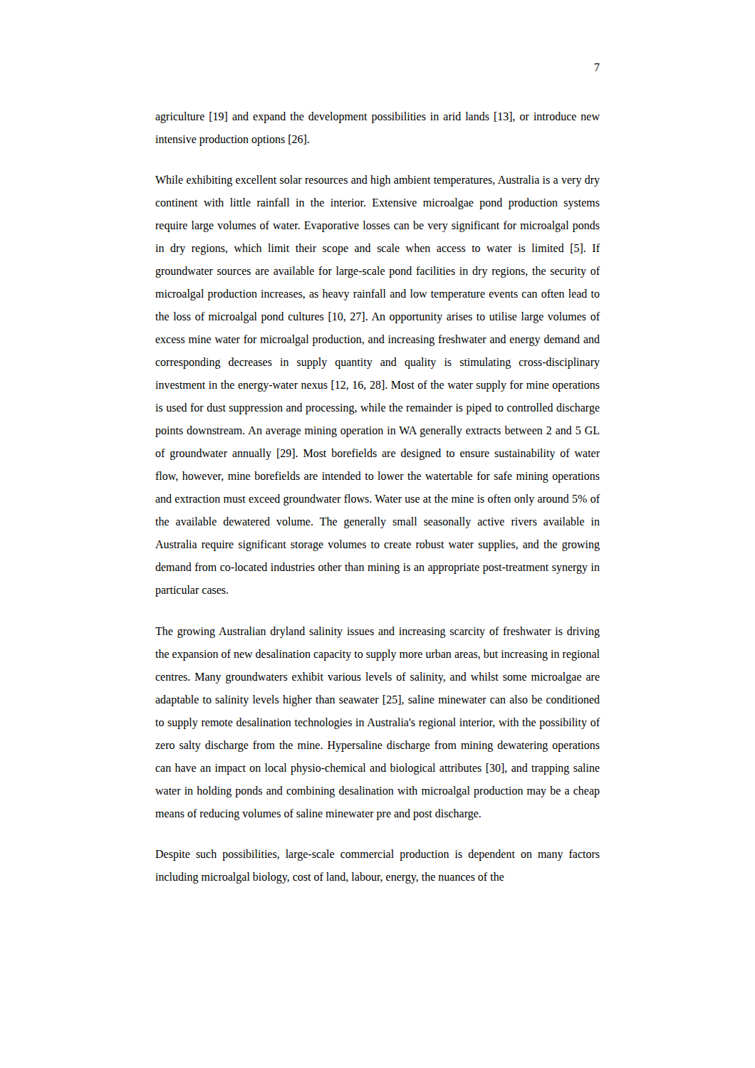7
agriculture [19] and expand the development possibilities in arid lands [13], or introduce new intensive production options [26].
While exhibiting excellent solar resources and high ambient temperatures, Australia is a very dry continent with little rainfall in the interior. Extensive microalgae pond production systems require large volumes of water. Evaporative losses can be very significant for microalgal ponds in dry regions, which limit their scope and scale when access to water is limited [5]. If groundwater sources are available for large-scale pond facilities in dry regions, the security of microalgal production increases, as heavy rainfall and low temperature events can often lead to the loss of microalgal pond cultures [10, 27]. An opportunity arises to utilise large volumes of excess mine water for microalgal production, and increasing freshwater and energy demand and corresponding decreases in supply quantity and quality is stimulating cross-disciplinary investment in the energy-water nexus [12, 16, 28]. Most of the water supply for mine operations is used for dust suppression and processing, while the remainder is piped to controlled discharge points downstream. An average mining operation in WA generally extracts between 2 and 5 GL of groundwater annually [29]. Most borefields are designed to ensure sustainability of water flow, however, mine borefields are intended to lower the watertable for safe mining operations and extraction must exceed groundwater flows. Water use at the mine is often only around 5% of the available dewatered volume. The generally small seasonally active rivers available in Australia require significant storage volumes to create robust water supplies, and the growing demand from co-located industries other than mining is an appropriate post-treatment synergy in particular cases.
The growing Australian dryland salinity issues and increasing scarcity of freshwater is driving the expansion of new desalination capacity to supply more urban areas, but increasing in regional centres. Many groundwaters exhibit various levels of salinity, and whilst some microalgae are adaptable to salinity levels higher than seawater [25], saline minewater can also be conditioned to supply remote desalination technologies in Australia's regional interior, with the possibility of zero salty discharge from the mine. Hypersaline discharge from mining dewatering operations can have an impact on local physio-chemical and biological attributes [30], and trapping saline water in holding ponds and combining desalination with microalgal production may be a cheap means of reducing volumes of saline minewater pre and post discharge.
Despite such possibilities, large-scale commercial production is dependent on many factors including microalgal biology, cost of land, labour, energy, the nuances of the